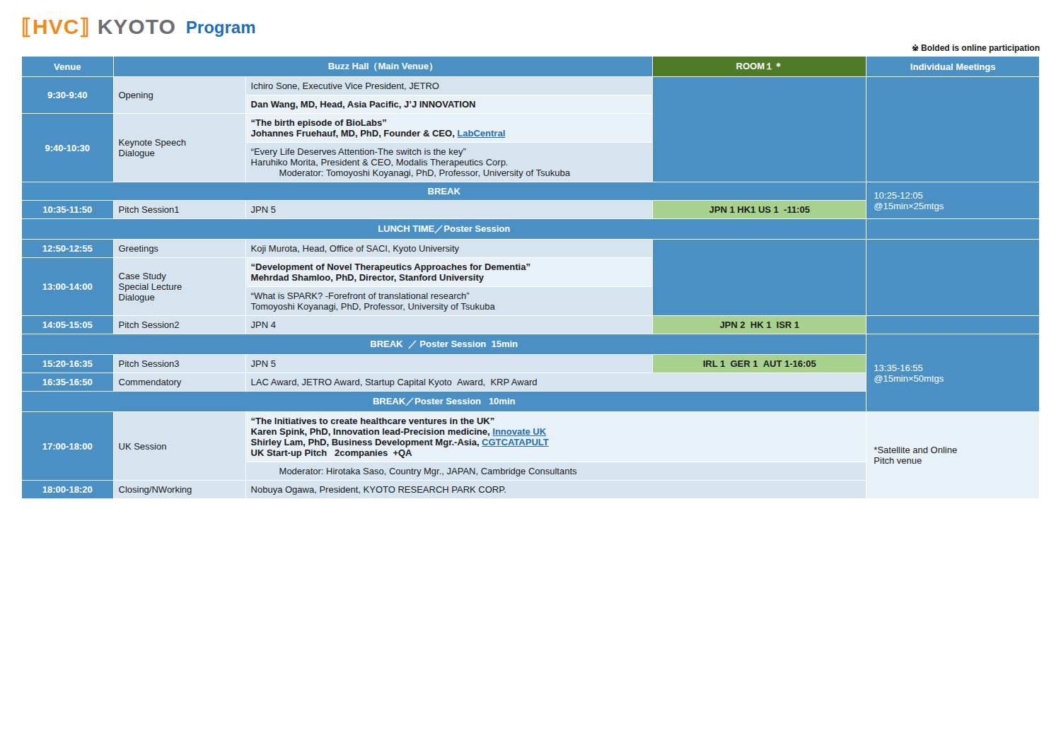⟦HVC⟧ KYOTO
Program
※ Bolded is online participation
| Venue | Buzz Hall（Main Venue） | ROOM１＊ | Individual Meetings |
| 9:30-9:40 | Opening | Ichiro Sone, Executive Vice President, JETRO | | |
| Dan Wang, MD, Head, Asia Pacific, J’J INNOVATION |
| 9:40-10:30 | Keynote Speech Dialogue | “The birth episode of BioLabs” Johannes Fruehauf, MD, PhD, Founder & CEO, LabCentral |
| “Every Life Deserves Attention-The switch is the key” Haruhiko Morita, President & CEO, Modalis Therapeutics Corp. Moderator: Tomoyoshi Koyanagi, PhD, Professor, University of Tsukuba |
| BREAK | 10:25-12:05 @15min×25mtgs |
| 10:35-11:50 | Pitch Session1 | JPN 5 | JPN 1 HK1 US 1 -11:05 |
| LUNCH TIME／Poster Session | |
| 12:50-12:55 | Greetings | Koji Murota, Head, Office of SACI, Kyoto University | | |
| 13:00-14:00 | Case Study Special Lecture Dialogue | “Development of Novel Therapeutics Approaches for Dementia” Mehrdad Shamloo, PhD, Director, Stanford University |
| “What is SPARK? -Forefront of translational research” Tomoyoshi Koyanagi, PhD, Professor, University of Tsukuba |
| 14:05-15:05 | Pitch Session2 | JPN 4 | JPN 2 HK 1 ISR 1 | |
| BREAK ／ Poster Session 15min | 13:35-16:55 @15min×50mtgs |
| 15:20-16:35 | Pitch Session3 | JPN 5 | IRL 1 GER 1 AUT 1-16:05 |
| 16:35-16:50 | Commendatory | LAC Award, JETRO Award, Startup Capital Kyoto Award, KRP Award |
| BREAK／Poster Session 10min |
| 17:00-18:00 | UK Session | “The Initiatives to create healthcare ventures in the UK” Karen Spink, PhD, Innovation lead-Precision medicine, Innovate UK Shirley Lam, PhD, Business Development Mgr.-Asia, CGTCATAPULT UK Start-up Pitch 2companies +QA | *Satellite and Online Pitch venue |
| Moderator: Hirotaka Saso, Country Mgr., JAPAN, Cambridge Consultants |
| 18:00-18:20 | Closing/NWorking | Nobuya Ogawa, President, KYOTO RESEARCH PARK CORP. |